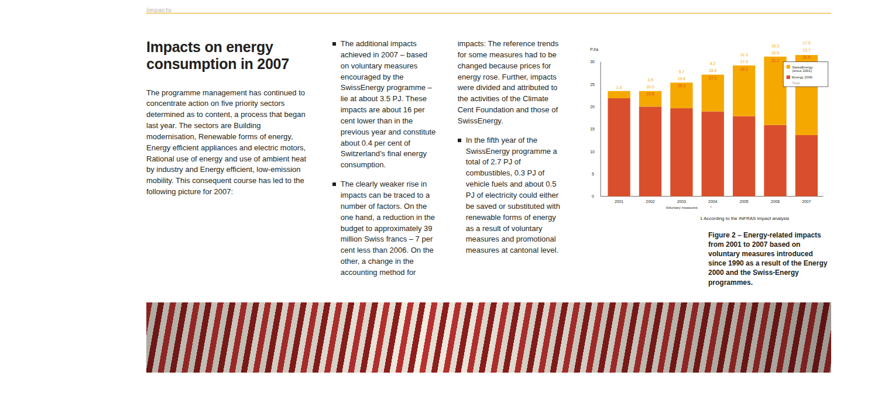impacts
Impacts on energy consumption in 2007
The programme management has continued to concentrate action on five priority sectors determined as to content, a process that began last year. The sectors are Building modernisation, Renewable forms of energy, Energy efficient appliances and electric motors, Rational use of energy and use of ambient heat by industry and Energy efficient, low-emission mobility. This consequent course has led to the following picture for 2007:
The additional impacts achieved in 2007 – based on voluntary measures encouraged by the SwissEnergy programme – lie at about 3.5 PJ. These impacts are about 16 per cent lower than in the previous year and constitute about 0.4 per cent of Switzerland’s final energy consumption.
The clearly weaker rise in impacts can be traced to a number of factors. On the one hand, a reduction in the budget to approximately 39 million Swiss francs – 7 per cent less than 2006. On the other, a change in the accounting method for
impacts: The reference trends for some measures had to be changed because prices for energy rose. Further, impacts were divided and attributed to the activities of the Climate Cent Foundation and those of SwissEnergy.
In the fifth year of the SwissEnergy programme a total of 2.7 PJ of combustibles, 0.3 PJ of vehicle fuels and about 0.5 PJ of electricity could either be saved or substituted with renewable forms of energy as a result of voluntary measures and promotional measures at cantonal level.
PJ/a 30 25 20 15 10 5 0 1.6 20.2 21.9 3.5 20.0 23.5 5.7 19.6 25.3 8.2 18.9 27.1 11.3 17.9 29.1 15.3 15.9 31.2 17.9 13.7 31.6 2001 2002 2003 2004 2005 2006 2007 Voluntary measures 1 SwissEnergy (since 2001) Energy 2000 Total
1 According to the INFRAS impact analysis
Figure 2 – Energy-related impacts from 2001 to 2007 based on voluntary measures introduced since 1990 as a result of the Energy 2000 and the Swiss-Energy programmes.